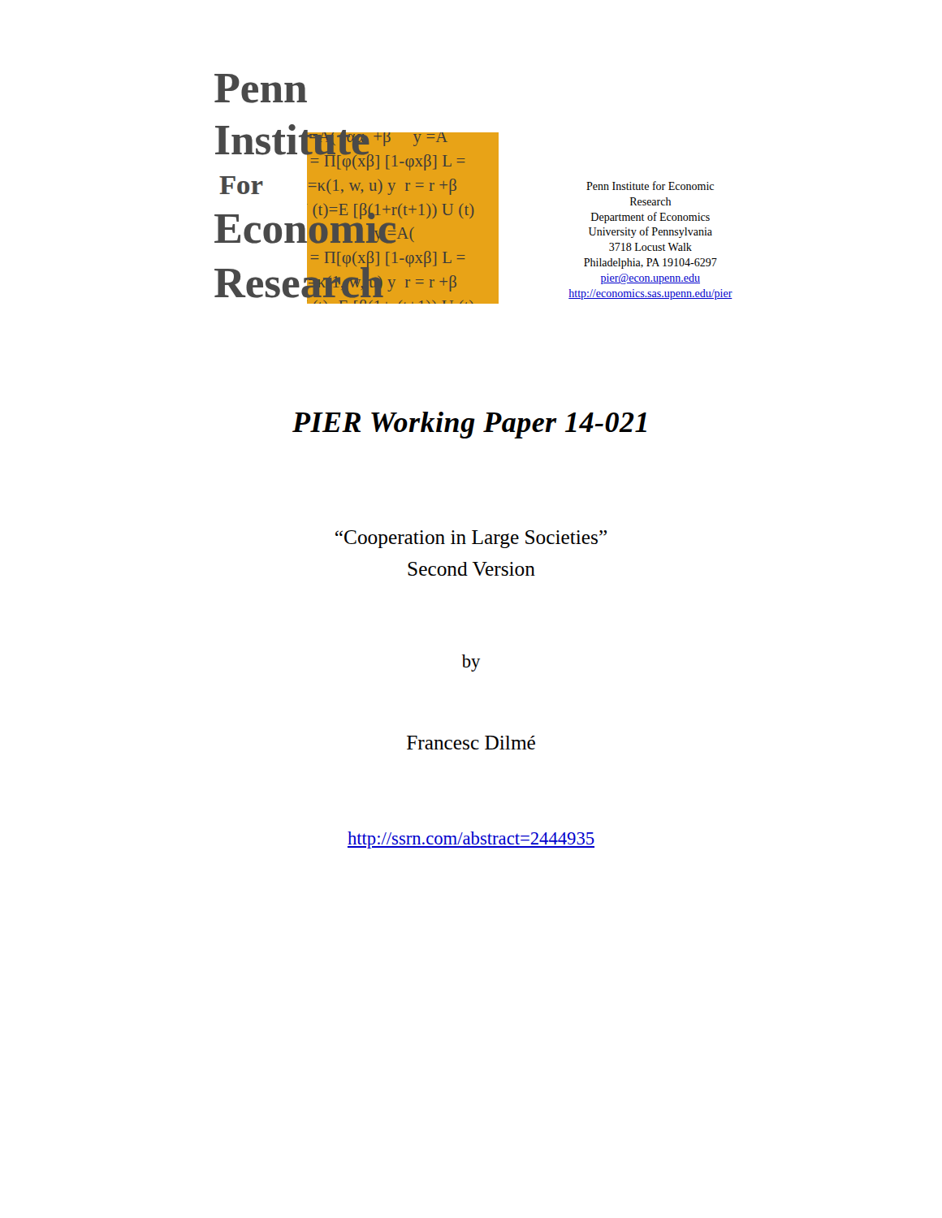y =A( )αα +β y =A
L = Π[φ(xβ] [1-φxβ] L =
c =κ(1, w, u) y r = r +β
U (t)=E [β(1+r(t+1)) U (t)
y =A(
L = Π[φ(xβ] [1-φxβ] L =
c =κ(1, w, u) y r = r +β
U (t)=E [β(1+r(t+1)) U (t)
Penn Institute For Economic Research
Penn Institute for Economic Research
Department of Economics
University of Pennsylvania
3718 Locust Walk
Philadelphia, PA 19104-6297
pier@econ.upenn.edu
http://economics.sas.upenn.edu/pier
PIER Working Paper 14-021
“Cooperation in Large Societies”
Second Version
by
Francesc Dilmé
http://ssrn.com/abstract=2444935